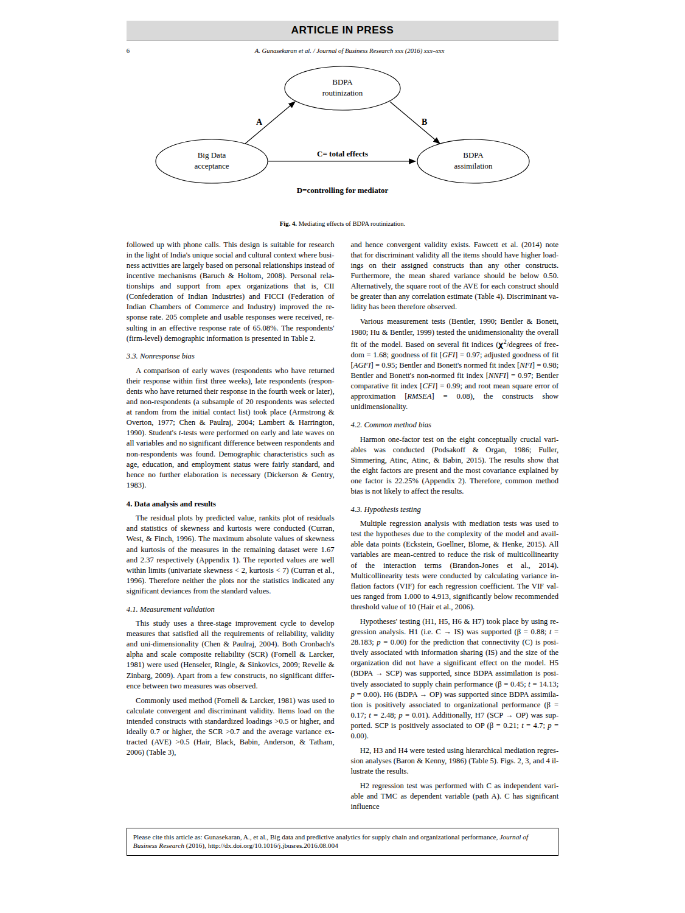ARTICLE IN PRESS
6 A. Gunasekaran et al. / Journal of Business Research xxx (2016) xxx–xxx
BDPA routinization Big Data acceptance BDPA assimilation A B C= total effects D=controlling for mediator
Fig. 4. Mediating effects of BDPA routinization.
followed up with phone calls. This design is suitable for research in the light of India's unique social and cultural context where business activities are largely based on personal relationships instead of incentive mechanisms (Baruch & Holtom, 2008). Personal relationships and support from apex organizations that is, CII (Confederation of Indian Industries) and FICCI (Federation of Indian Chambers of Commerce and Industry) improved the response rate. 205 complete and usable responses were received, resulting in an effective response rate of 65.08%. The respondents' (firm-level) demographic information is presented in Table 2.
3.3. Nonresponse bias
A comparison of early waves (respondents who have returned their response within first three weeks), late respondents (respondents who have returned their response in the fourth week or later), and non-respondents (a subsample of 20 respondents was selected at random from the initial contact list) took place (Armstrong & Overton, 1977; Chen & Paulraj, 2004; Lambert & Harrington, 1990). Student's t-tests were performed on early and late waves on all variables and no significant difference between respondents and non-respondents was found. Demographic characteristics such as age, education, and employment status were fairly standard, and hence no further elaboration is necessary (Dickerson & Gentry, 1983).
4. Data analysis and results
The residual plots by predicted value, rankits plot of residuals and statistics of skewness and kurtosis were conducted (Curran, West, & Finch, 1996). The maximum absolute values of skewness and kurtosis of the measures in the remaining dataset were 1.67 and 2.37 respectively (Appendix 1). The reported values are well within limits (univariate skewness < 2, kurtosis < 7) (Curran et al., 1996). Therefore neither the plots nor the statistics indicated any significant deviances from the standard values.
4.1. Measurement validation
This study uses a three-stage improvement cycle to develop measures that satisfied all the requirements of reliability, validity and uni-dimensionality (Chen & Paulraj, 2004). Both Cronbach's alpha and scale composite reliability (SCR) (Fornell & Larcker, 1981) were used (Henseler, Ringle, & Sinkovics, 2009; Revelle & Zinbarg, 2009). Apart from a few constructs, no significant difference between two measures was observed.
Commonly used method (Fornell & Larcker, 1981) was used to calculate convergent and discriminant validity. Items load on the intended constructs with standardized loadings >0.5 or higher, and ideally 0.7 or higher, the SCR >0.7 and the average variance extracted (AVE) >0.5 (Hair, Black, Babin, Anderson, & Tatham, 2006) (Table 3),
and hence convergent validity exists. Fawcett et al. (2014) note that for discriminant validity all the items should have higher loadings on their assigned constructs than any other constructs. Furthermore, the mean shared variance should be below 0.50. Alternatively, the square root of the AVE for each construct should be greater than any correlation estimate (Table 4). Discriminant validity has been therefore observed.
Various measurement tests (Bentler, 1990; Bentler & Bonett, 1980; Hu & Bentler, 1999) tested the unidimensionality the overall fit of the model. Based on several fit indices (𝛘2/degrees of freedom = 1.68; goodness of fit [GFI] = 0.97; adjusted goodness of fit [AGFI] = 0.95; Bentler and Bonett's normed fit index [NFI] = 0.98; Bentler and Bonett's non-normed fit index [NNFI] = 0.97; Bentler comparative fit index [CFI] = 0.99; and root mean square error of approximation [RMSEA] = 0.08), the constructs show unidimensionality.
4.2. Common method bias
Harmon one-factor test on the eight conceptually crucial variables was conducted (Podsakoff & Organ, 1986; Fuller, Simmering, Atinc, Atinc, & Babin, 2015). The results show that the eight factors are present and the most covariance explained by one factor is 22.25% (Appendix 2). Therefore, common method bias is not likely to affect the results.
4.3. Hypothesis testing
Multiple regression analysis with mediation tests was used to test the hypotheses due to the complexity of the model and available data points (Eckstein, Goellner, Blome, & Henke, 2015). All variables are mean-centred to reduce the risk of multicollinearity of the interaction terms (Brandon-Jones et al., 2014). Multicollinearity tests were conducted by calculating variance inflation factors (VIF) for each regression coefficient. The VIF values ranged from 1.000 to 4.913, significantly below recommended threshold value of 10 (Hair et al., 2006).
Hypotheses' testing (H1, H5, H6 & H7) took place by using regression analysis. H1 (i.e. C → IS) was supported (β = 0.88; t = 28.183; p = 0.00) for the prediction that connectivity (C) is positively associated with information sharing (IS) and the size of the organization did not have a significant effect on the model. H5 (BDPA → SCP) was supported, since BDPA assimilation is positively associated to supply chain performance (β = 0.45; t = 14.13; p = 0.00). H6 (BDPA → OP) was supported since BDPA assimilation is positively associated to organizational performance (β = 0.17; t = 2.48; p = 0.01). Additionally, H7 (SCP → OP) was supported. SCP is positively associated to OP (β = 0.21; t = 4.7; p = 0.00).
H2, H3 and H4 were tested using hierarchical mediation regression analyses (Baron & Kenny, 1986) (Table 5). Figs. 2, 3, and 4 illustrate the results.
H2 regression test was performed with C as independent variable and TMC as dependent variable (path A). C has significant influence
Please cite this article as: Gunasekaran, A., et al., Big data and predictive analytics for supply chain and organizational performance, Journal of Business Research (2016), http://dx.doi.org/10.1016/j.jbusres.2016.08.004